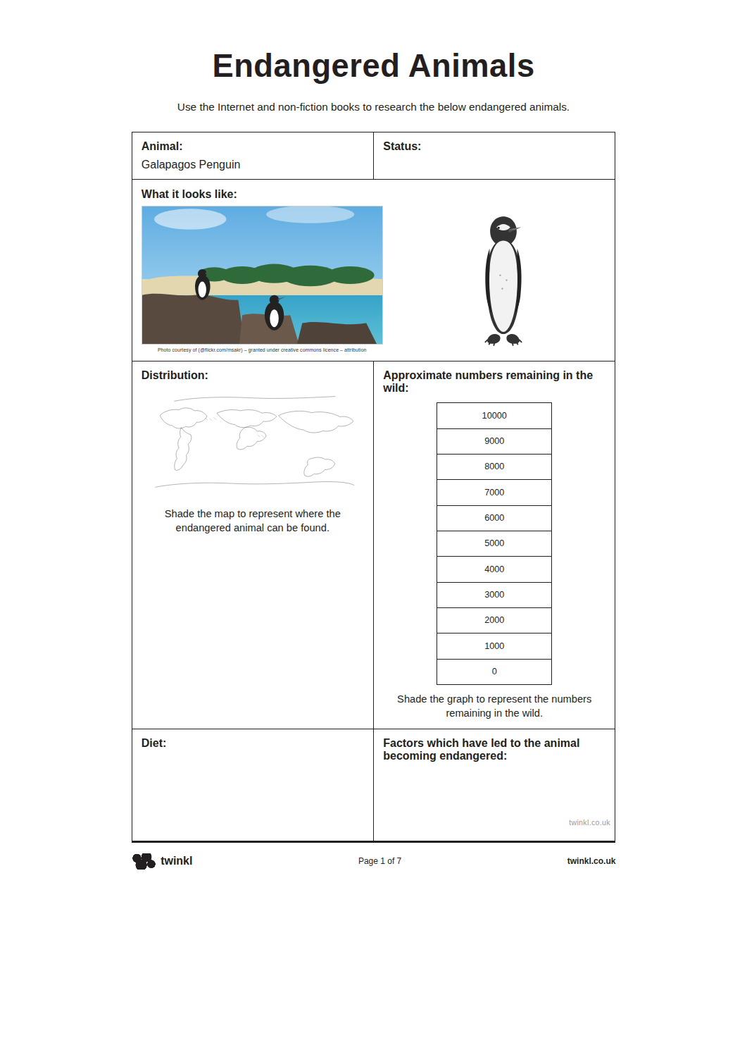Endangered Animals
Use the Internet and non-fiction books to research the below endangered animals.
| Animal: Galapagos Penguin | Status: |
| What it looks like: Photo courtesy of (@flickr.com/msakr) – granted under creative commons licence – attribution |
| Distribution: Shade the map to represent where the endangered animal can be found. | Approximate numbers remaining in the wild: / 10000 / / 9000 / / 8000 / / 7000 / / 6000 / / 5000 / / 4000 / / 3000 / / 2000 / / 1000 / / 0 / Shade the graph to represent the numbers remaining in the wild. |
| Diet: | Factors which have led to the animal becoming endangered: |
twinkl.co.uk
twinkl
Page 1 of 7
twinkl.co.uk